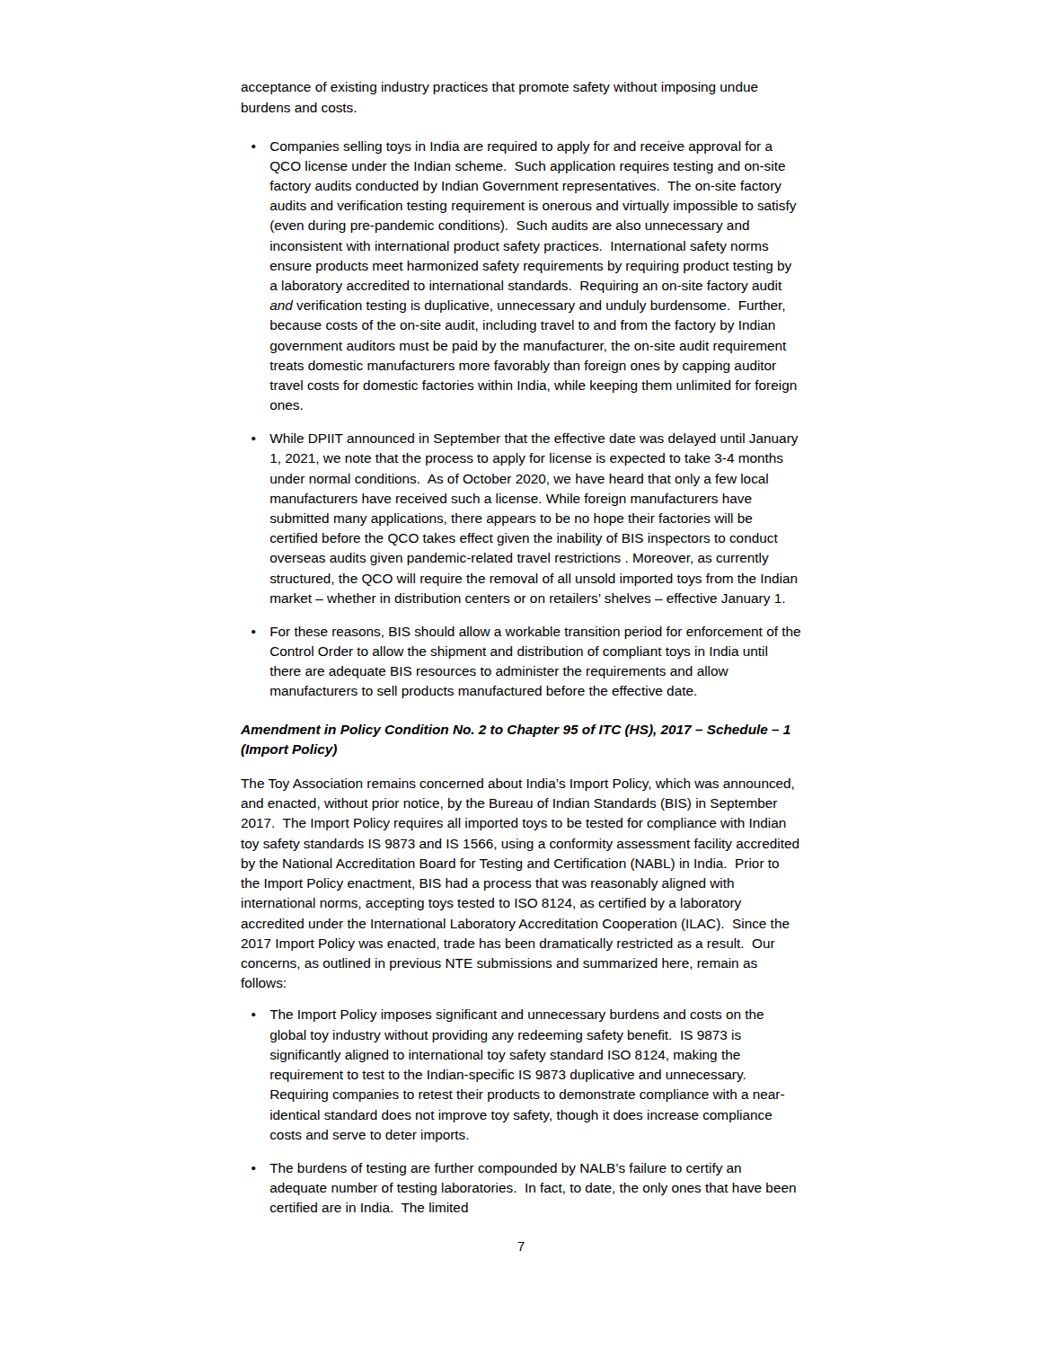acceptance of existing industry practices that promote safety without imposing undue burdens and costs.
Companies selling toys in India are required to apply for and receive approval for a QCO license under the Indian scheme. Such application requires testing and on-site factory audits conducted by Indian Government representatives. The on-site factory audits and verification testing requirement is onerous and virtually impossible to satisfy (even during pre-pandemic conditions). Such audits are also unnecessary and inconsistent with international product safety practices. International safety norms ensure products meet harmonized safety requirements by requiring product testing by a laboratory accredited to international standards. Requiring an on-site factory audit and verification testing is duplicative, unnecessary and unduly burdensome. Further, because costs of the on-site audit, including travel to and from the factory by Indian government auditors must be paid by the manufacturer, the on-site audit requirement treats domestic manufacturers more favorably than foreign ones by capping auditor travel costs for domestic factories within India, while keeping them unlimited for foreign ones.
While DPIIT announced in September that the effective date was delayed until January 1, 2021, we note that the process to apply for license is expected to take 3-4 months under normal conditions. As of October 2020, we have heard that only a few local manufacturers have received such a license. While foreign manufacturers have submitted many applications, there appears to be no hope their factories will be certified before the QCO takes effect given the inability of BIS inspectors to conduct overseas audits given pandemic-related travel restrictions . Moreover, as currently structured, the QCO will require the removal of all unsold imported toys from the Indian market – whether in distribution centers or on retailers’ shelves – effective January 1.
For these reasons, BIS should allow a workable transition period for enforcement of the Control Order to allow the shipment and distribution of compliant toys in India until there are adequate BIS resources to administer the requirements and allow manufacturers to sell products manufactured before the effective date.
Amendment in Policy Condition No. 2 to Chapter 95 of ITC (HS), 2017 – Schedule – 1 (Import Policy)
The Toy Association remains concerned about India’s Import Policy, which was announced, and enacted, without prior notice, by the Bureau of Indian Standards (BIS) in September 2017. The Import Policy requires all imported toys to be tested for compliance with Indian toy safety standards IS 9873 and IS 1566, using a conformity assessment facility accredited by the National Accreditation Board for Testing and Certification (NABL) in India. Prior to the Import Policy enactment, BIS had a process that was reasonably aligned with international norms, accepting toys tested to ISO 8124, as certified by a laboratory accredited under the International Laboratory Accreditation Cooperation (ILAC). Since the 2017 Import Policy was enacted, trade has been dramatically restricted as a result. Our concerns, as outlined in previous NTE submissions and summarized here, remain as follows:
The Import Policy imposes significant and unnecessary burdens and costs on the global toy industry without providing any redeeming safety benefit. IS 9873 is significantly aligned to international toy safety standard ISO 8124, making the requirement to test to the Indian-specific IS 9873 duplicative and unnecessary. Requiring companies to retest their products to demonstrate compliance with a near-identical standard does not improve toy safety, though it does increase compliance costs and serve to deter imports.
The burdens of testing are further compounded by NALB’s failure to certify an adequate number of testing laboratories. In fact, to date, the only ones that have been certified are in India. The limited
7